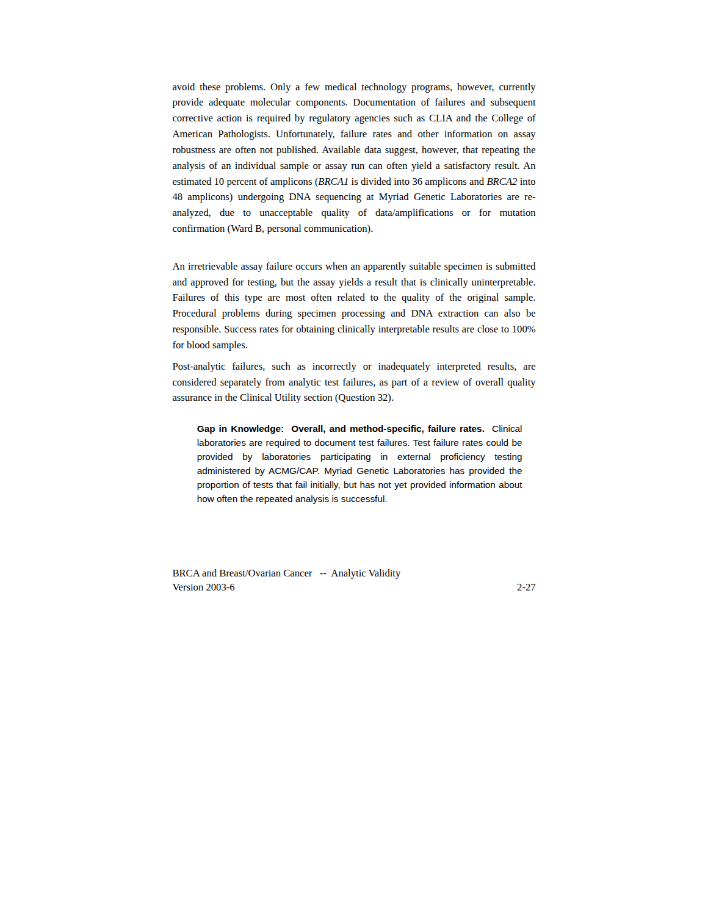avoid these problems. Only a few medical technology programs, however, currently provide adequate molecular components. Documentation of failures and subsequent corrective action is required by regulatory agencies such as CLIA and the College of American Pathologists. Unfortunately, failure rates and other information on assay robustness are often not published. Available data suggest, however, that repeating the analysis of an individual sample or assay run can often yield a satisfactory result. An estimated 10 percent of amplicons (BRCA1 is divided into 36 amplicons and BRCA2 into 48 amplicons) undergoing DNA sequencing at Myriad Genetic Laboratories are re-analyzed, due to unacceptable quality of data/amplifications or for mutation confirmation (Ward B, personal communication).
An irretrievable assay failure occurs when an apparently suitable specimen is submitted and approved for testing, but the assay yields a result that is clinically uninterpretable. Failures of this type are most often related to the quality of the original sample. Procedural problems during specimen processing and DNA extraction can also be responsible. Success rates for obtaining clinically interpretable results are close to 100% for blood samples.
Post-analytic failures, such as incorrectly or inadequately interpreted results, are considered separately from analytic test failures, as part of a review of overall quality assurance in the Clinical Utility section (Question 32).
Gap in Knowledge: Overall, and method-specific, failure rates. Clinical laboratories are required to document test failures. Test failure rates could be provided by laboratories participating in external proficiency testing administered by ACMG/CAP. Myriad Genetic Laboratories has provided the proportion of tests that fail initially, but has not yet provided information about how often the repeated analysis is successful.
BRCA and Breast/Ovarian Cancer -- Analytic Validity Version 2003-62-27